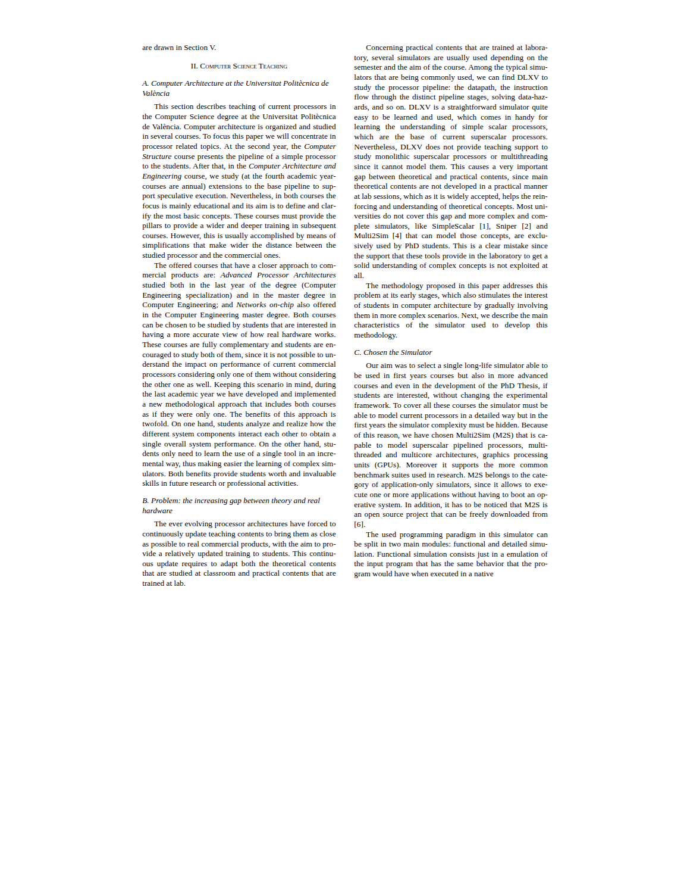are drawn in Section V.
II. Computer Science Teaching
A. Computer Architecture at the Universitat Politècnica de València
This section describes teaching of current processors in the Computer Science degree at the Universitat Politècnica de València. Computer architecture is organized and studied in several courses. To focus this paper we will concentrate in processor related topics. At the second year, the Computer Structure course presents the pipeline of a simple processor to the students. After that, in the Computer Architecture and Engineering course, we study (at the fourth academic year- courses are annual) extensions to the base pipeline to support speculative execution. Nevertheless, in both courses the focus is mainly educational and its aim is to define and clarify the most basic concepts. These courses must provide the pillars to provide a wider and deeper training in subsequent courses. However, this is usually accomplished by means of simplifications that make wider the distance between the studied processor and the commercial ones.
The offered courses that have a closer approach to commercial products are: Advanced Processor Architectures studied both in the last year of the degree (Computer Engineering specialization) and in the master degree in Computer Engineering; and Networks on-chip also offered in the Computer Engineering master degree. Both courses can be chosen to be studied by students that are interested in having a more accurate view of how real hardware works. These courses are fully complementary and students are encouraged to study both of them, since it is not possible to understand the impact on performance of current commercial processors considering only one of them without considering the other one as well. Keeping this scenario in mind, during the last academic year we have developed and implemented a new methodological approach that includes both courses as if they were only one. The benefits of this approach is twofold. On one hand, students analyze and realize how the different system components interact each other to obtain a single overall system performance. On the other hand, students only need to learn the use of a single tool in an incremental way, thus making easier the learning of complex simulators. Both benefits provide students worth and invaluable skills in future research or professional activities.
B. Problem: the increasing gap between theory and real hardware
The ever evolving processor architectures have forced to continuously update teaching contents to bring them as close as possible to real commercial products, with the aim to provide a relatively updated training to students. This continuous update requires to adapt both the theoretical contents that are studied at classroom and practical contents that are trained at lab.
Concerning practical contents that are trained at laboratory, several simulators are usually used depending on the semester and the aim of the course. Among the typical simulators that are being commonly used, we can find DLXV to study the processor pipeline: the datapath, the instruction flow through the distinct pipeline stages, solving data-hazards, and so on. DLXV is a straightforward simulator quite easy to be learned and used, which comes in handy for learning the understanding of simple scalar processors, which are the base of current superscalar processors. Nevertheless, DLXV does not provide teaching support to study monolithic superscalar processors or multithreading since it cannot model them. This causes a very important gap between theoretical and practical contents, since main theoretical contents are not developed in a practical manner at lab sessions, which as it is widely accepted, helps the reinforcing and understanding of theoretical concepts. Most universities do not cover this gap and more complex and complete simulators, like SimpleScalar [1], Sniper [2] and Multi2Sim [4] that can model those concepts, are exclusively used by PhD students. This is a clear mistake since the support that these tools provide in the laboratory to get a solid understanding of complex concepts is not exploited at all.
The methodology proposed in this paper addresses this problem at its early stages, which also stimulates the interest of students in computer architecture by gradually involving them in more complex scenarios. Next, we describe the main characteristics of the simulator used to develop this methodology.
C. Chosen the Simulator
Our aim was to select a single long-life simulator able to be used in first years courses but also in more advanced courses and even in the development of the PhD Thesis, if students are interested, without changing the experimental framework. To cover all these courses the simulator must be able to model current processors in a detailed way but in the first years the simulator complexity must be hidden. Because of this reason, we have chosen Multi2Sim (M2S) that is capable to model superscalar pipelined processors, multithreaded and multicore architectures, graphics processing units (GPUs). Moreover it supports the more common benchmark suites used in research. M2S belongs to the category of application-only simulators, since it allows to execute one or more applications without having to boot an operative system. In addition, it has to be noticed that M2S is an open source project that can be freely downloaded from [6].
The used programming paradigm in this simulator can be split in two main modules: functional and detailed simulation. Functional simulation consists just in a emulation of the input program that has the same behavior that the program would have when executed in a native